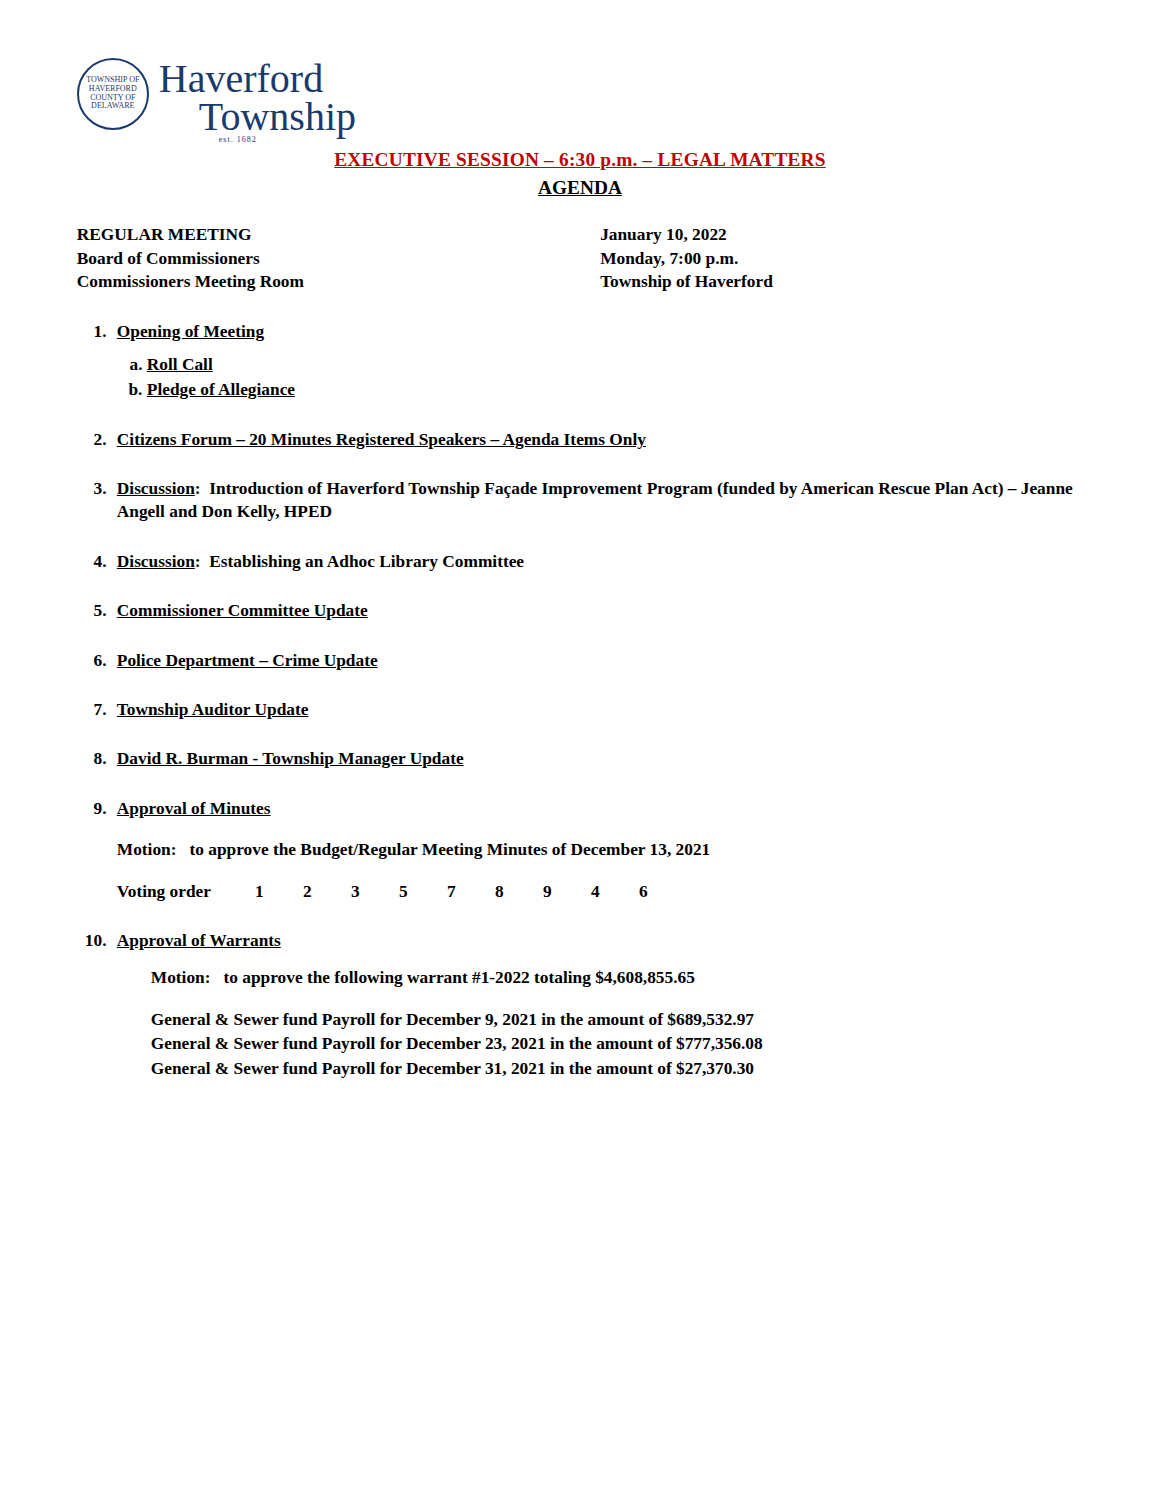TOWNSHIP OF HAVERFORD
COUNTY OF DELAWARE
Haverford Township est. 1682
EXECUTIVE SESSION – 6:30 p.m. – LEGAL MATTERS
AGENDA
| REGULAR MEETING | January 10, 2022 |
| Board of Commissioners | Monday, 7:00 p.m. |
| Commissioners Meeting Room | Township of Haverford |
Opening of Meeting
Roll Call
Pledge of Allegiance
Citizens Forum – 20 Minutes Registered Speakers – Agenda Items Only
Discussion: Introduction of Haverford Township Façade Improvement Program (funded by American Rescue Plan Act) – Jeanne Angell and Don Kelly, HPED
Discussion: Establishing an Adhoc Library Committee
Commissioner Committee Update
Police Department – Crime Update
Township Auditor Update
David R. Burman - Township Manager Update
Approval of Minutes
Motion: to approve the Budget/Regular Meeting Minutes of December 13, 2021
Voting order 123578946
Approval of Warrants
Motion: to approve the following warrant #1-2022 totaling $4,608,855.65
General & Sewer fund Payroll for December 9, 2021 in the amount of $689,532.97
General & Sewer fund Payroll for December 23, 2021 in the amount of $777,356.08
General & Sewer fund Payroll for December 31, 2021 in the amount of $27,370.30